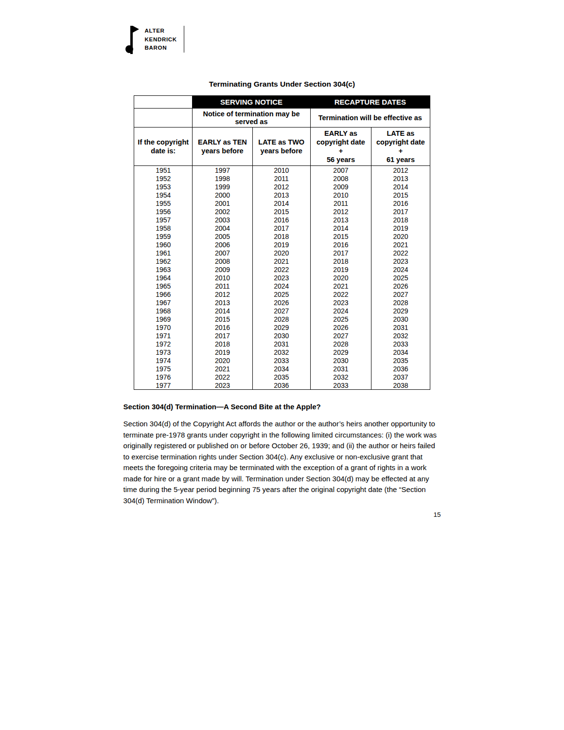ALTER
KENDRICK
BARON
Terminating Grants Under Section 304(c)
| | SERVING NOTICE | RECAPTURE DATES |
| --- | --- | --- |
| | Notice of termination may be served as | Termination will be effective as |
| If the copyright date is: | EARLY as TEN years before | LATE as TWO years before | EARLY as copyright date + 56 years | LATE as copyright date + 61 years |
| 1951 | 1997 | 2010 | 2007 | 2012 |
| 1952 | 1998 | 2011 | 2008 | 2013 |
| 1953 | 1999 | 2012 | 2009 | 2014 |
| 1954 | 2000 | 2013 | 2010 | 2015 |
| 1955 | 2001 | 2014 | 2011 | 2016 |
| 1956 | 2002 | 2015 | 2012 | 2017 |
| 1957 | 2003 | 2016 | 2013 | 2018 |
| 1958 | 2004 | 2017 | 2014 | 2019 |
| 1959 | 2005 | 2018 | 2015 | 2020 |
| 1960 | 2006 | 2019 | 2016 | 2021 |
| 1961 | 2007 | 2020 | 2017 | 2022 |
| 1962 | 2008 | 2021 | 2018 | 2023 |
| 1963 | 2009 | 2022 | 2019 | 2024 |
| 1964 | 2010 | 2023 | 2020 | 2025 |
| 1965 | 2011 | 2024 | 2021 | 2026 |
| 1966 | 2012 | 2025 | 2022 | 2027 |
| 1967 | 2013 | 2026 | 2023 | 2028 |
| 1968 | 2014 | 2027 | 2024 | 2029 |
| 1969 | 2015 | 2028 | 2025 | 2030 |
| 1970 | 2016 | 2029 | 2026 | 2031 |
| 1971 | 2017 | 2030 | 2027 | 2032 |
| 1972 | 2018 | 2031 | 2028 | 2033 |
| 1973 | 2019 | 2032 | 2029 | 2034 |
| 1974 | 2020 | 2033 | 2030 | 2035 |
| 1975 | 2021 | 2034 | 2031 | 2036 |
| 1976 | 2022 | 2035 | 2032 | 2037 |
| 1977 | 2023 | 2036 | 2033 | 2038 |
Section 304(d) Termination—A Second Bite at the Apple?
Section 304(d) of the Copyright Act affords the author or the author’s heirs another opportunity to terminate pre-1978 grants under copyright in the following limited circumstances: (i) the work was originally registered or published on or before October 26, 1939; and (ii) the author or heirs failed to exercise termination rights under Section 304(c). Any exclusive or non-exclusive grant that meets the foregoing criteria may be terminated with the exception of a grant of rights in a work made for hire or a grant made by will. Termination under Section 304(d) may be effected at any time during the 5-year period beginning 75 years after the original copyright date (the “Section 304(d) Termination Window”).
15